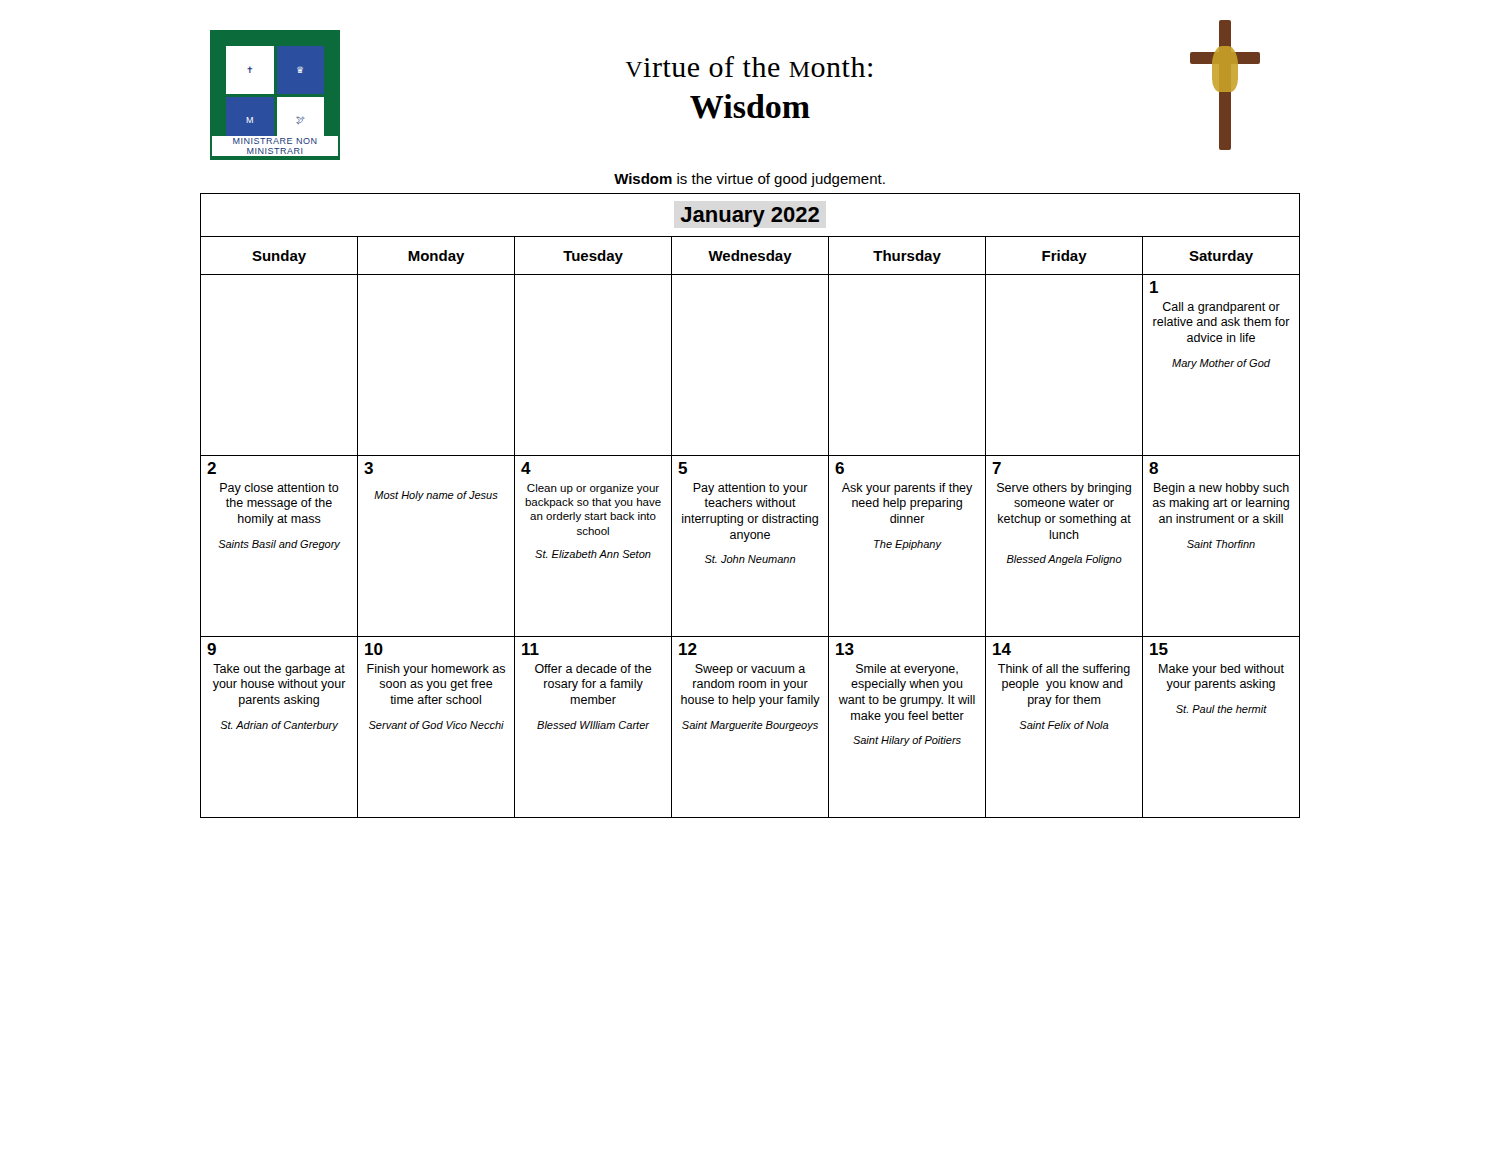✝
♛
M
🕊
MINISTRARE NON MINISTRARI
Virtue of the Month:
Wisdom
Wisdom is the virtue of good judgement.
| January 2022 |
| --- |
| Sunday | Monday | Tuesday | Wednesday | Thursday | Friday | Saturday |
| | | | | | | 1 Call a grandparent or relative and ask them for advice in life Mary Mother of God |
| 2 Pay close attention to the message of the homily at mass Saints Basil and Gregory | 3 Most Holy name of Jesus | 4 Clean up or organize your backpack so that you have an orderly start back into school St. Elizabeth Ann Seton | 5 Pay attention to your teachers without interrupting or distracting anyone St. John Neumann | 6 Ask your parents if they need help preparing dinner The Epiphany | 7 Serve others by bringing someone water or ketchup or something at lunch Blessed Angela Foligno | 8 Begin a new hobby such as making art or learning an instrument or a skill Saint Thorfinn |
| 9 Take out the garbage at your house without your parents asking St. Adrian of Canterbury | 10 Finish your homework as soon as you get free time after school Servant of God Vico Necchi | 11 Offer a decade of the rosary for a family member Blessed WIlliam Carter | 12 Sweep or vacuum a random room in your house to help your family Saint Marguerite Bourgeoys | 13 Smile at everyone, especially when you want to be grumpy. It will make you feel better Saint Hilary of Poitiers | 14 Think of all the suffering people you know and pray for them Saint Felix of Nola | 15 Make your bed without your parents asking St. Paul the hermit |